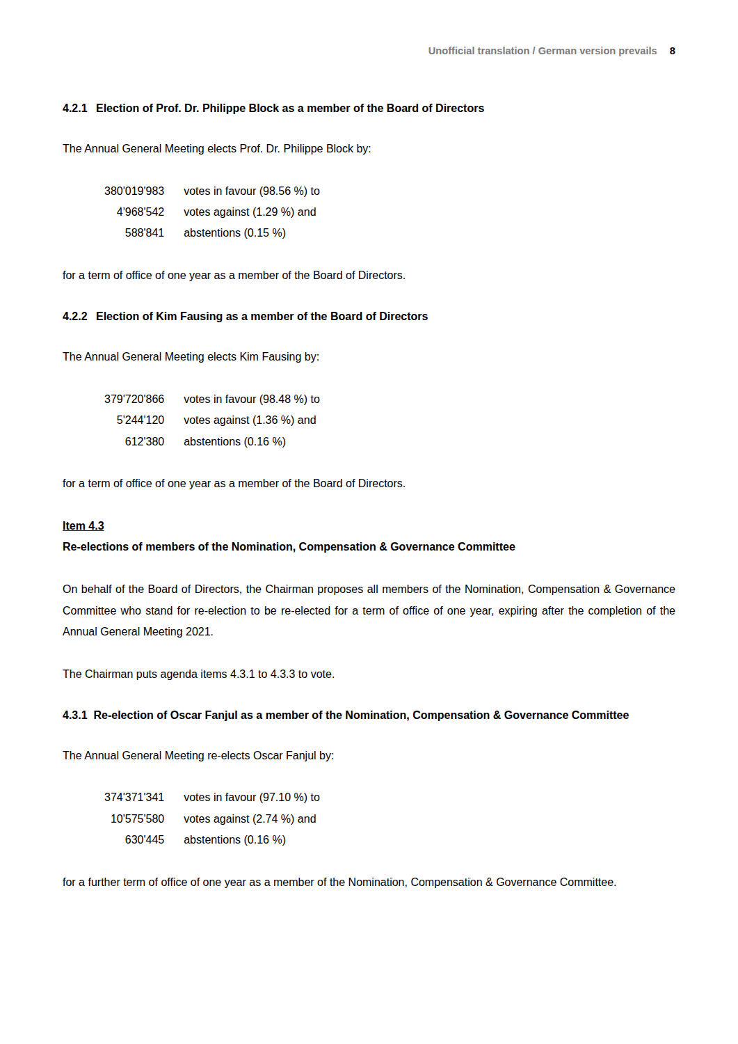Unofficial translation / German version prevails 8
4.2.1 Election of Prof. Dr. Philippe Block as a member of the Board of Directors
The Annual General Meeting elects Prof. Dr. Philippe Block by:
| 380'019'983 | votes in favour (98.56 %) to |
| 4'968'542 | votes against (1.29 %) and |
| 588'841 | abstentions (0.15 %) |
for a term of office of one year as a member of the Board of Directors.
4.2.2 Election of Kim Fausing as a member of the Board of Directors
The Annual General Meeting elects Kim Fausing by:
| 379'720'866 | votes in favour (98.48 %) to |
| 5'244'120 | votes against (1.36 %) and |
| 612'380 | abstentions (0.16 %) |
for a term of office of one year as a member of the Board of Directors.
Item 4.3
Re-elections of members of the Nomination, Compensation & Governance Committee
On behalf of the Board of Directors, the Chairman proposes all members of the Nomination, Compensation & Governance Committee who stand for re-election to be re-elected for a term of office of one year, expiring after the completion of the Annual General Meeting 2021.
The Chairman puts agenda items 4.3.1 to 4.3.3 to vote.
4.3.1 Re-election of Oscar Fanjul as a member of the Nomination, Compensation & Governance Committee
The Annual General Meeting re-elects Oscar Fanjul by:
| 374'371'341 | votes in favour (97.10 %) to |
| 10'575'580 | votes against (2.74 %) and |
| 630'445 | abstentions (0.16 %) |
for a further term of office of one year as a member of the Nomination, Compensation & Governance Committee.